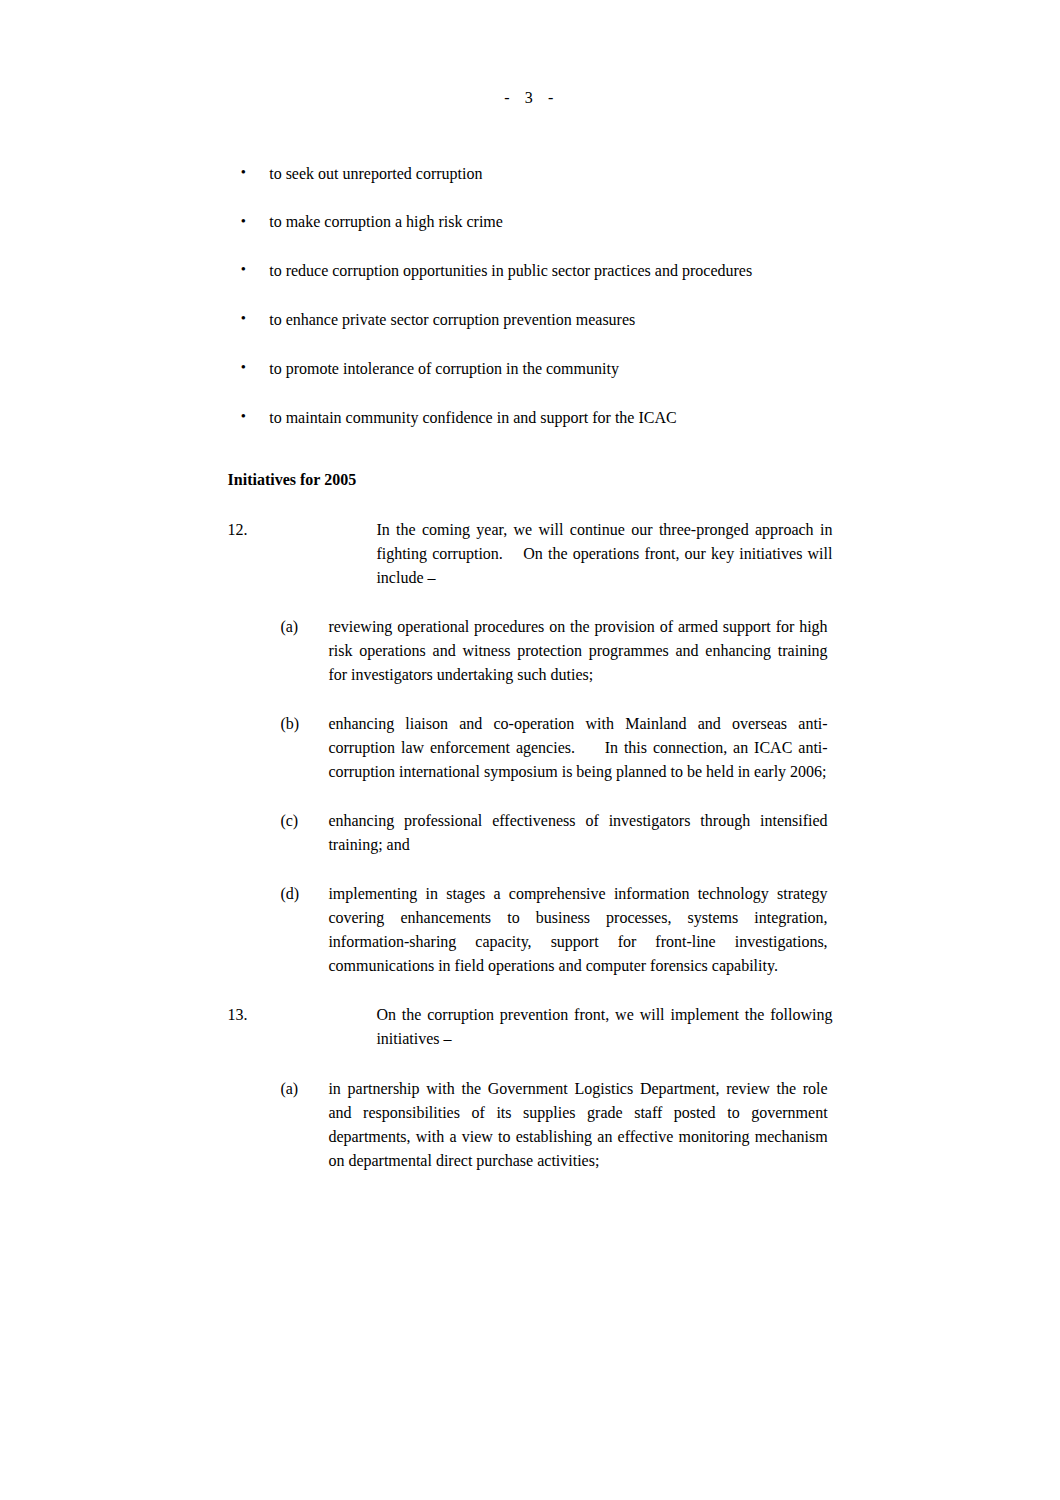- 3 -
to seek out unreported corruption
to make corruption a high risk crime
to reduce corruption opportunities in public sector practices and procedures
to enhance private sector corruption prevention measures
to promote intolerance of corruption in the community
to maintain community confidence in and support for the ICAC
Initiatives for 2005
12.
In the coming year, we will continue our three-pronged approach in fighting corruption. On the operations front, our key initiatives will include –
(a)
reviewing operational procedures on the provision of armed support for high risk operations and witness protection programmes and enhancing training for investigators undertaking such duties;
(b)
enhancing liaison and co-operation with Mainland and overseas anti-corruption law enforcement agencies. In this connection, an ICAC anti-corruption international symposium is being planned to be held in early 2006;
(c)
enhancing professional effectiveness of investigators through intensified training; and
(d)
implementing in stages a comprehensive information technology strategy covering enhancements to business processes, systems integration, information-sharing capacity, support for front-line investigations, communications in field operations and computer forensics capability.
13.
On the corruption prevention front, we will implement the following initiatives –
(a)
in partnership with the Government Logistics Department, review the role and responsibilities of its supplies grade staff posted to government departments, with a view to establishing an effective monitoring mechanism on departmental direct purchase activities;